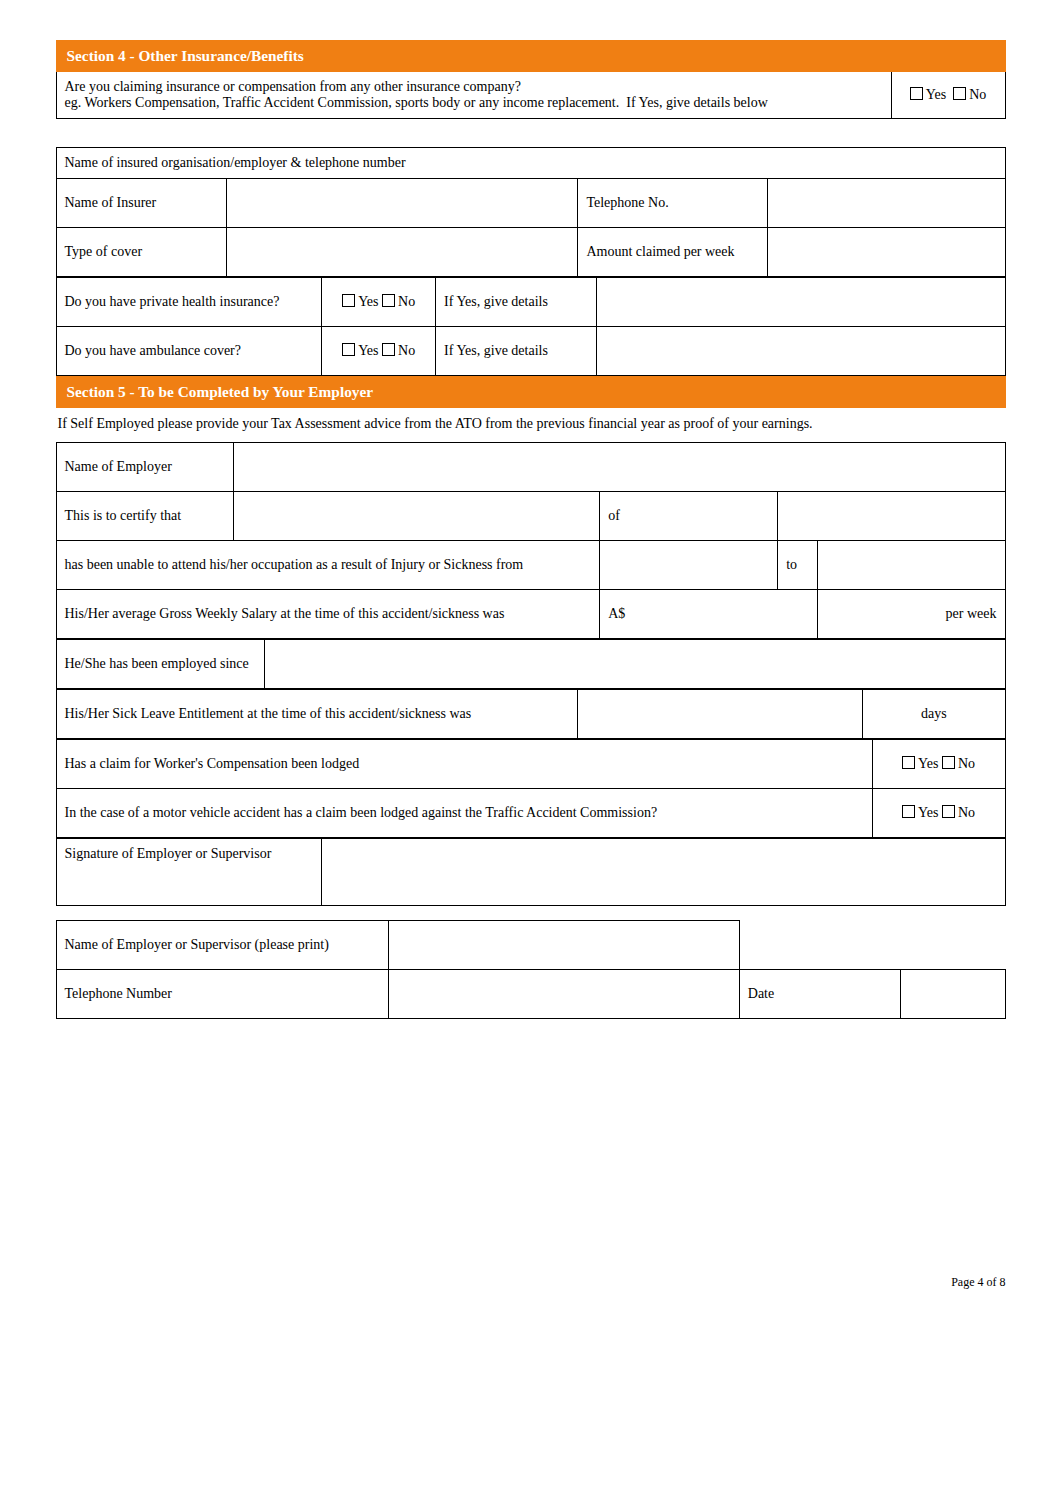Section 4 - Other Insurance/Benefits
| Are you claiming insurance or compensation from any other insurance company? eg. Workers Compensation, Traffic Accident Commission, sports body or any income replacement. If Yes, give details below | Yes No |
| Name of insured organisation/employer & telephone number |
| Name of Insurer | | Telephone No. | |
| Type of cover | | Amount claimed per week | |
| Do you have private health insurance? | Yes No | If Yes, give details | |
| Do you have ambulance cover? | Yes No | If Yes, give details | |
Section 5 - To be Completed by Your Employer
If Self Employed please provide your Tax Assessment advice from the ATO from the previous financial year as proof of your earnings.
| Name of Employer | |
| This is to certify that | | of | |
| has been unable to attend his/her occupation as a result of Injury or Sickness from | | to | |
| His/Her average Gross Weekly Salary at the time of this accident/sickness was | A$ | per week |
| He/She has been employed since | |
| His/Her Sick Leave Entitlement at the time of this accident/sickness was | | days |
| Has a claim for Worker's Compensation been lodged | Yes No |
| In the case of a motor vehicle accident has a claim been lodged against the Traffic Accident Commission? | Yes No |
| Signature of Employer or Supervisor | |
| Name of Employer or Supervisor (please print) | |
| Telephone Number | | Date | |
Page 4 of 8